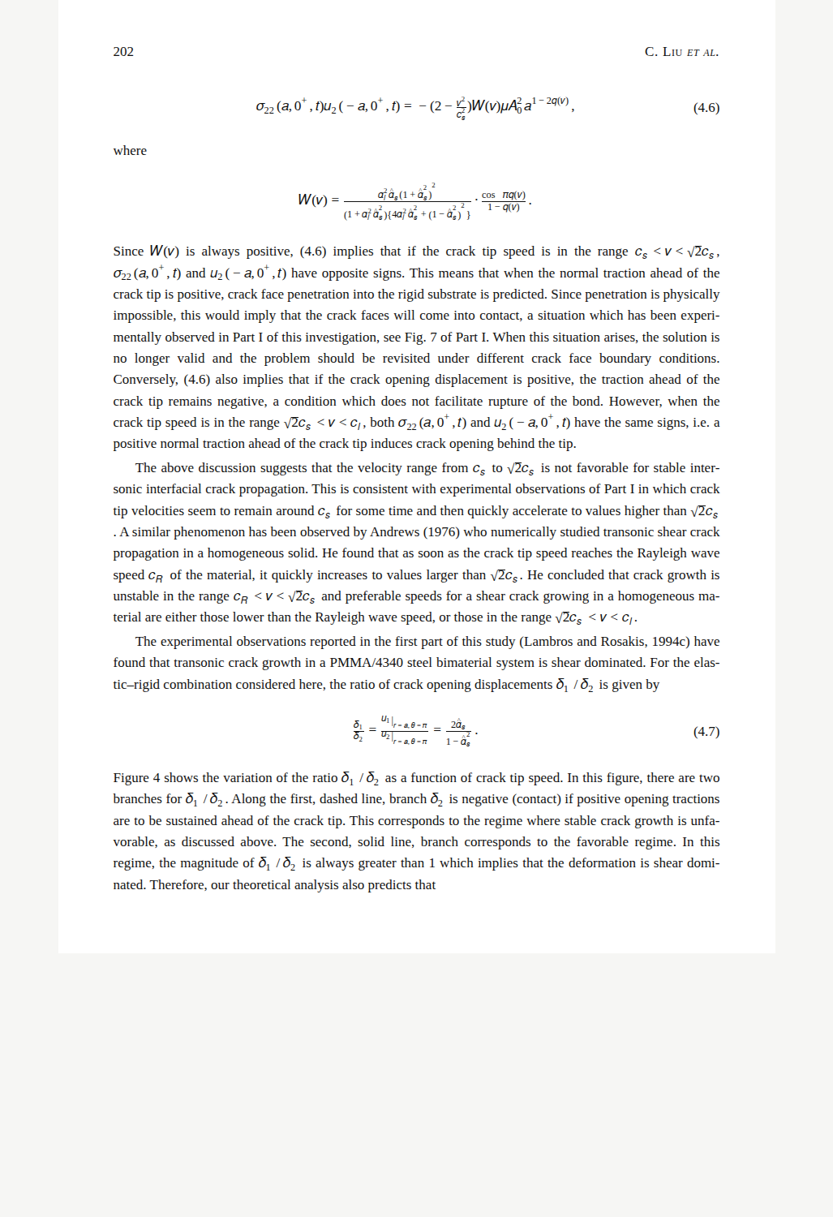202 C. Liu et al.
σ22 (a,0+,t) u2 (−a,0+,t) = − ( 2− v2 cs2 ) W(v) μ A02 a1−2q(v) , (4.6)
where
W(v)= αl2 α^s (1+α^s2) 2 (1+ αl2 α^s2 ) { 4 αl2 α^s2 + (1−α^s2) 2 } · cos πq(v) 1−q(v) .
Since W(v) is always positive, (4.6) implies that if the crack tip speed is in the range cs<v<2cs, σ22(a,0+,t) and u2(−a,0+,t) have opposite signs. This means that when the normal traction ahead of the crack tip is positive, crack face penetration into the rigid substrate is predicted. Since penetration is physically impossible, this would imply that the crack faces will come into contact, a situation which has been experimentally observed in Part I of this investigation, see Fig. 7 of Part I. When this situation arises, the solution is no longer valid and the problem should be revisited under different crack face boundary conditions. Conversely, (4.6) also implies that if the crack opening displacement is positive, the traction ahead of the crack tip remains negative, a condition which does not facilitate rupture of the bond. However, when the crack tip speed is in the range 2cs<v<cl, both σ22(a,0+,t) and u2(−a,0+,t) have the same signs, i.e. a positive normal traction ahead of the crack tip induces crack opening behind the tip.
The above discussion suggests that the velocity range from cs to 2cs is not favorable for stable intersonic interfacial crack propagation. This is consistent with experimental observations of Part I in which crack tip velocities seem to remain around cs for some time and then quickly accelerate to values higher than 2cs. A similar phenomenon has been observed by Andrews (1976) who numerically studied transonic shear crack propagation in a homogeneous solid. He found that as soon as the crack tip speed reaches the Rayleigh wave speed cR of the material, it quickly increases to values larger than 2cs. He concluded that crack growth is unstable in the range cR<v<2cs and preferable speeds for a shear crack growing in a homogeneous material are either those lower than the Rayleigh wave speed, or those in the range 2cs<v<cl.
The experimental observations reported in the first part of this study (Lambros and Rosakis, 1994c) have found that transonic crack growth in a PMMA/4340 steel bimaterial system is shear dominated. For the elastic–rigid combination considered here, the ratio of crack opening displacements δ1/δ2 is given by
δ1δ2 = u1|r=a,θ=π u2|r=a,θ=π = 2α^s 1−α^s2 . (4.7)
Figure 4 shows the variation of the ratio δ1/δ2 as a function of crack tip speed. In this figure, there are two branches for δ1/δ2. Along the first, dashed line, branch δ2 is negative (contact) if positive opening tractions are to be sustained ahead of the crack tip. This corresponds to the regime where stable crack growth is unfavorable, as discussed above. The second, solid line, branch corresponds to the favorable regime. In this regime, the magnitude of δ1/δ2 is always greater than 1 which implies that the deformation is shear dominated. Therefore, our theoretical analysis also predicts that